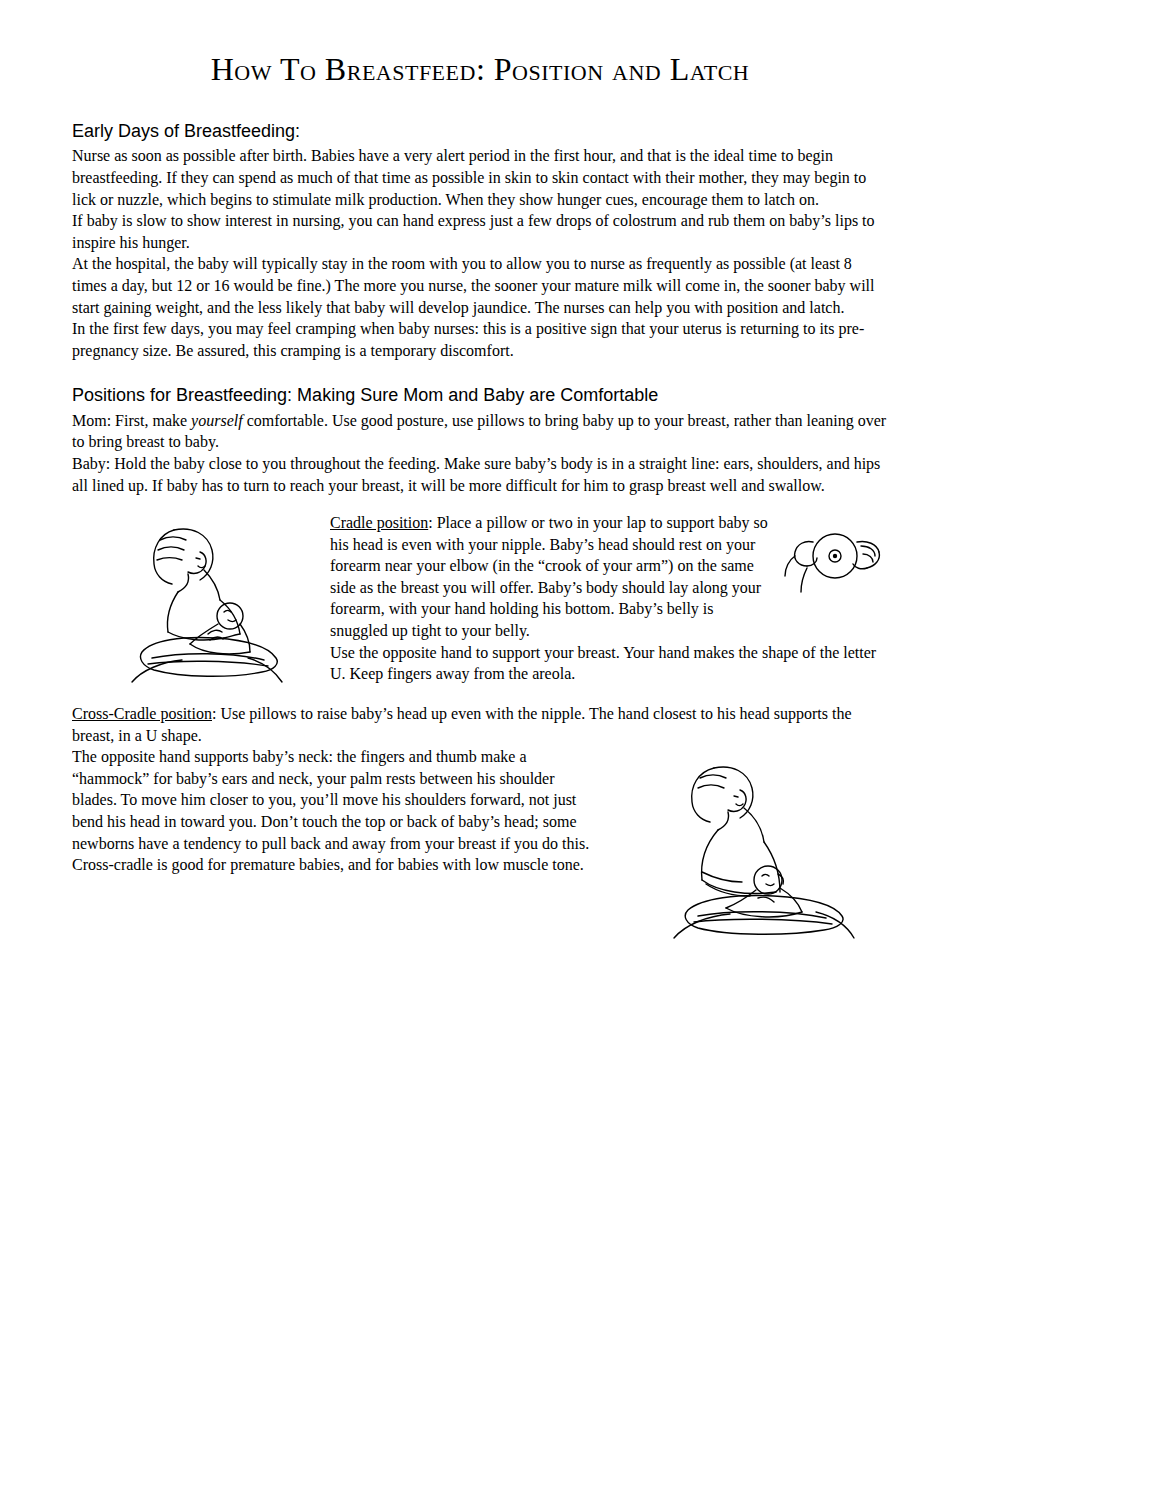How To Breastfeed: Position and Latch
Early Days of Breastfeeding:
Nurse as soon as possible after birth. Babies have a very alert period in the first hour, and that is the ideal time to begin breastfeeding. If they can spend as much of that time as possible in skin to skin contact with their mother, they may begin to lick or nuzzle, which begins to stimulate milk production. When they show hunger cues, encourage them to latch on.
If baby is slow to show interest in nursing, you can hand express just a few drops of colostrum and rub them on baby’s lips to inspire his hunger.
At the hospital, the baby will typically stay in the room with you to allow you to nurse as frequently as possible (at least 8 times a day, but 12 or 16 would be fine.) The more you nurse, the sooner your mature milk will come in, the sooner baby will start gaining weight, and the less likely that baby will develop jaundice. The nurses can help you with position and latch.
In the first few days, you may feel cramping when baby nurses: this is a positive sign that your uterus is returning to its pre-pregnancy size. Be assured, this cramping is a temporary discomfort.
Positions for Breastfeeding: Making Sure Mom and Baby are Comfortable
Mom: First, make yourself comfortable. Use good posture, use pillows to bring baby up to your breast, rather than leaning over to bring breast to baby.
Baby: Hold the baby close to you throughout the feeding. Make sure baby’s body is in a straight line: ears, shoulders, and hips all lined up. If baby has to turn to reach your breast, it will be more difficult for him to grasp breast well and swallow.
Cradle position: Place a pillow or two in your lap to support baby so his head is even with your nipple. Baby’s head should rest on your forearm near your elbow (in the “crook of your arm”) on the same side as the breast you will offer. Baby’s body should lay along your forearm, with your hand holding his bottom. Baby’s belly is snuggled up tight to your belly.
Use the opposite hand to support your breast. Your hand makes the shape of the letter U. Keep fingers away from the areola.
Cross-Cradle position: Use pillows to raise baby’s head up even with the nipple. The hand closest to his head supports the breast, in a U shape.
The opposite hand supports baby’s neck: the fingers and thumb make a “hammock” for baby’s ears and neck, your palm rests between his shoulder blades. To move him closer to you, you’ll move his shoulders forward, not just bend his head in toward you. Don’t touch the top or back of baby’s head; some newborns have a tendency to pull back and away from your breast if you do this. Cross-cradle is good for premature babies, and for babies with low muscle tone.